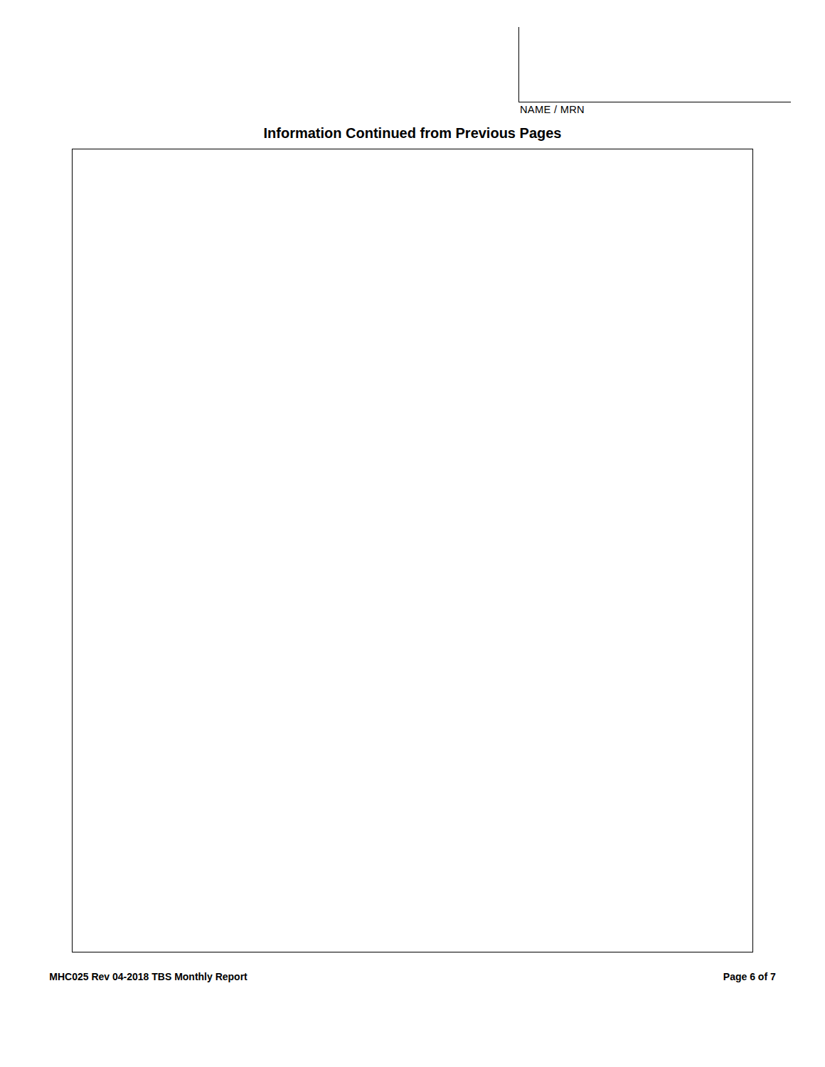NAME / MRN
Information Continued from Previous Pages
MHC025 Rev 04-2018 TBS Monthly Report Page 6 of 7